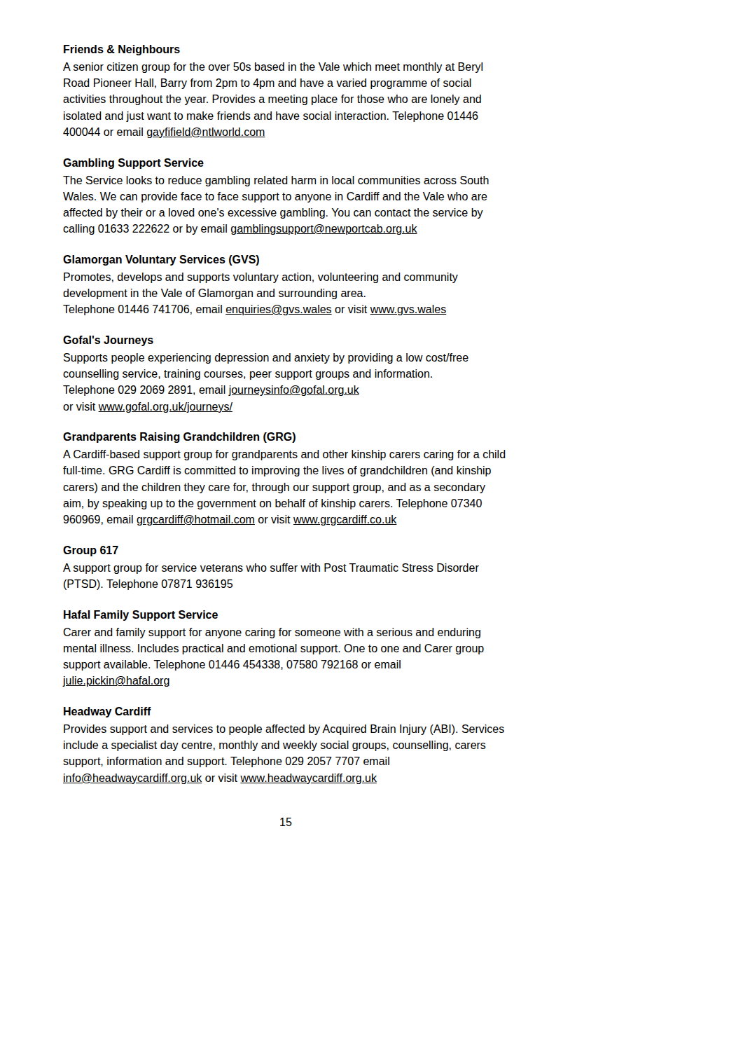Friends & Neighbours
A senior citizen group for the over 50s based in the Vale which meet monthly at Beryl Road Pioneer Hall, Barry from 2pm to 4pm and have a varied programme of social activities throughout the year. Provides a meeting place for those who are lonely and isolated and just want to make friends and have social interaction. Telephone 01446 400044 or email gayfifield@ntlworld.com
Gambling Support Service
The Service looks to reduce gambling related harm in local communities across South Wales. We can provide face to face support to anyone in Cardiff and the Vale who are affected by their or a loved one's excessive gambling. You can contact the service by calling 01633 222622 or by email gamblingsupport@newportcab.org.uk
Glamorgan Voluntary Services (GVS)
Promotes, develops and supports voluntary action, volunteering and community development in the Vale of Glamorgan and surrounding area.
Telephone 01446 741706, email enquiries@gvs.wales or visit www.gvs.wales
Gofal's Journeys
Supports people experiencing depression and anxiety by providing a low cost/free counselling service, training courses, peer support groups and information.
Telephone 029 2069 2891, email journeysinfo@gofal.org.uk
or visit www.gofal.org.uk/journeys/
Grandparents Raising Grandchildren (GRG)
A Cardiff-based support group for grandparents and other kinship carers caring for a child full-time. GRG Cardiff is committed to improving the lives of grandchildren (and kinship carers) and the children they care for, through our support group, and as a secondary aim, by speaking up to the government on behalf of kinship carers. Telephone 07340 960969, email grgcardiff@hotmail.com or visit www.grgcardiff.co.uk
Group 617
A support group for service veterans who suffer with Post Traumatic Stress Disorder (PTSD). Telephone 07871 936195
Hafal Family Support Service
Carer and family support for anyone caring for someone with a serious and enduring mental illness. Includes practical and emotional support. One to one and Carer group support available. Telephone 01446 454338, 07580 792168 or email julie.pickin@hafal.org
Headway Cardiff
Provides support and services to people affected by Acquired Brain Injury (ABI). Services include a specialist day centre, monthly and weekly social groups, counselling, carers support, information and support. Telephone 029 2057 7707 email info@headwaycardiff.org.uk or visit www.headwaycardiff.org.uk
15